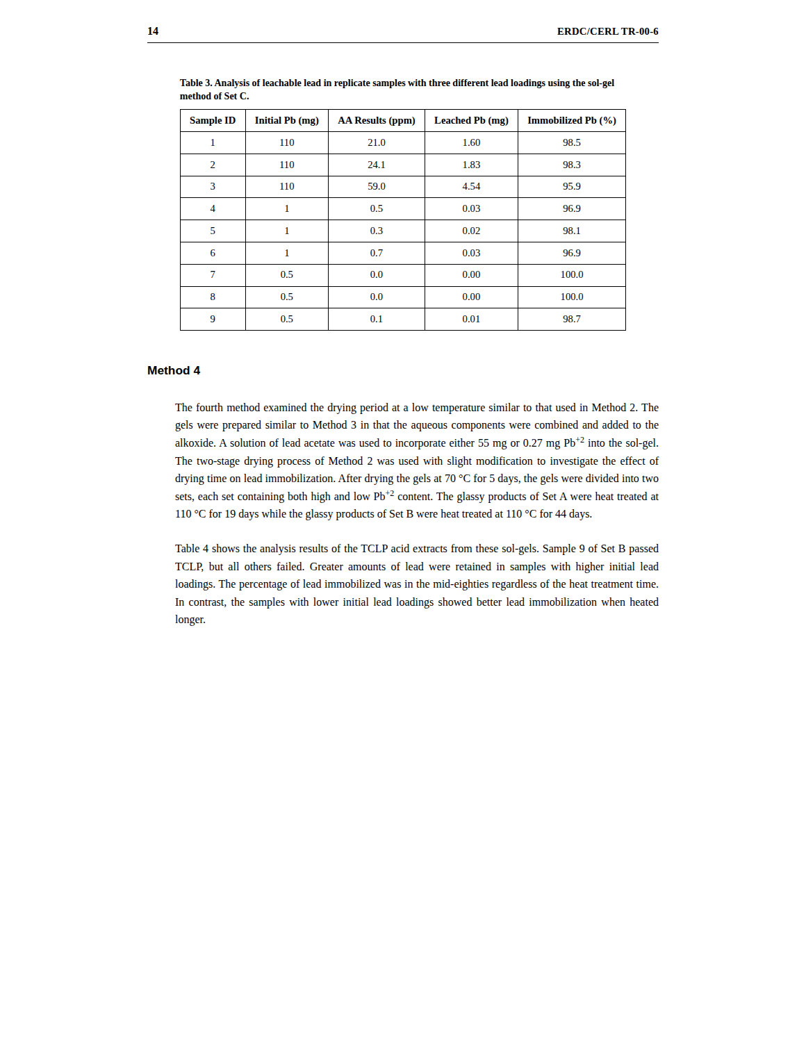14 ERDC/CERL TR-00-6
Table 3. Analysis of leachable lead in replicate samples with three different lead loadings using the sol-gel method of Set C.
| Sample ID | Initial Pb (mg) | AA Results (ppm) | Leached Pb (mg) | Immobilized Pb (%) |
| --- | --- | --- | --- | --- |
| 1 | 110 | 21.0 | 1.60 | 98.5 |
| 2 | 110 | 24.1 | 1.83 | 98.3 |
| 3 | 110 | 59.0 | 4.54 | 95.9 |
| 4 | 1 | 0.5 | 0.03 | 96.9 |
| 5 | 1 | 0.3 | 0.02 | 98.1 |
| 6 | 1 | 0.7 | 0.03 | 96.9 |
| 7 | 0.5 | 0.0 | 0.00 | 100.0 |
| 8 | 0.5 | 0.0 | 0.00 | 100.0 |
| 9 | 0.5 | 0.1 | 0.01 | 98.7 |
Method 4
The fourth method examined the drying period at a low temperature similar to that used in Method 2. The gels were prepared similar to Method 3 in that the aqueous components were combined and added to the alkoxide. A solution of lead acetate was used to incorporate either 55 mg or 0.27 mg Pb+2 into the sol-gel. The two-stage drying process of Method 2 was used with slight modification to investigate the effect of drying time on lead immobilization. After drying the gels at 70 °C for 5 days, the gels were divided into two sets, each set containing both high and low Pb+2 content. The glassy products of Set A were heat treated at 110 °C for 19 days while the glassy products of Set B were heat treated at 110 °C for 44 days.
Table 4 shows the analysis results of the TCLP acid extracts from these sol-gels. Sample 9 of Set B passed TCLP, but all others failed. Greater amounts of lead were retained in samples with higher initial lead loadings. The percentage of lead immobilized was in the mid-eighties regardless of the heat treatment time. In contrast, the samples with lower initial lead loadings showed better lead immobilization when heated longer.